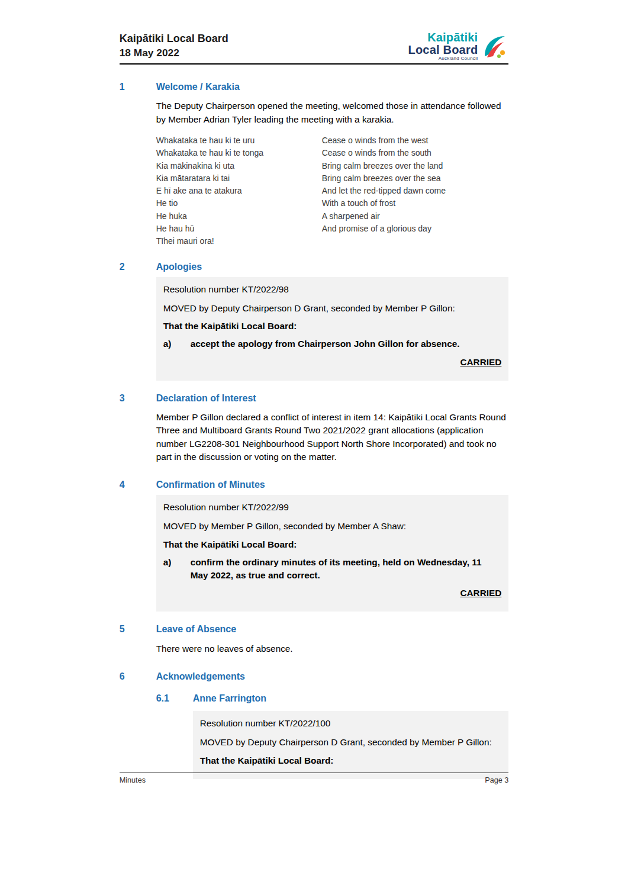Kaipātiki Local Board
18 May 2022
Kaipātiki
Local Board
Auckland Council
1
Welcome / Karakia
The Deputy Chairperson opened the meeting, welcomed those in attendance followed by Member Adrian Tyler leading the meeting with a karakia.
| Whakataka te hau ki te uru | Cease o winds from the west |
| Whakataka te hau ki te tonga | Cease o winds from the south |
| Kia mākinakina ki uta | Bring calm breezes over the land |
| Kia mātaratara ki tai | Bring calm breezes over the sea |
| E hī ake ana te atakura | And let the red-tipped dawn come |
| He tio | With a touch of frost |
| He huka | A sharpened air |
| He hau hū | And promise of a glorious day |
| Tīhei mauri ora! | |
2
Apologies
Resolution number KT/2022/98
MOVED by Deputy Chairperson D Grant, seconded by Member P Gillon:
That the Kaipātiki Local Board:
a)
accept the apology from Chairperson John Gillon for absence.
CARRIED
3
Declaration of Interest
Member P Gillon declared a conflict of interest in item 14: Kaipātiki Local Grants Round Three and Multiboard Grants Round Two 2021/2022 grant allocations (application number LG2208-301 Neighbourhood Support North Shore Incorporated) and took no part in the discussion or voting on the matter.
4
Confirmation of Minutes
Resolution number KT/2022/99
MOVED by Member P Gillon, seconded by Member A Shaw:
That the Kaipātiki Local Board:
a)
confirm the ordinary minutes of its meeting, held on Wednesday, 11 May 2022, as true and correct.
CARRIED
5
Leave of Absence
There were no leaves of absence.
6
Acknowledgements
6.1
Anne Farrington
Resolution number KT/2022/100
MOVED by Deputy Chairperson D Grant, seconded by Member P Gillon:
That the Kaipātiki Local Board:
Minutes
Page 3